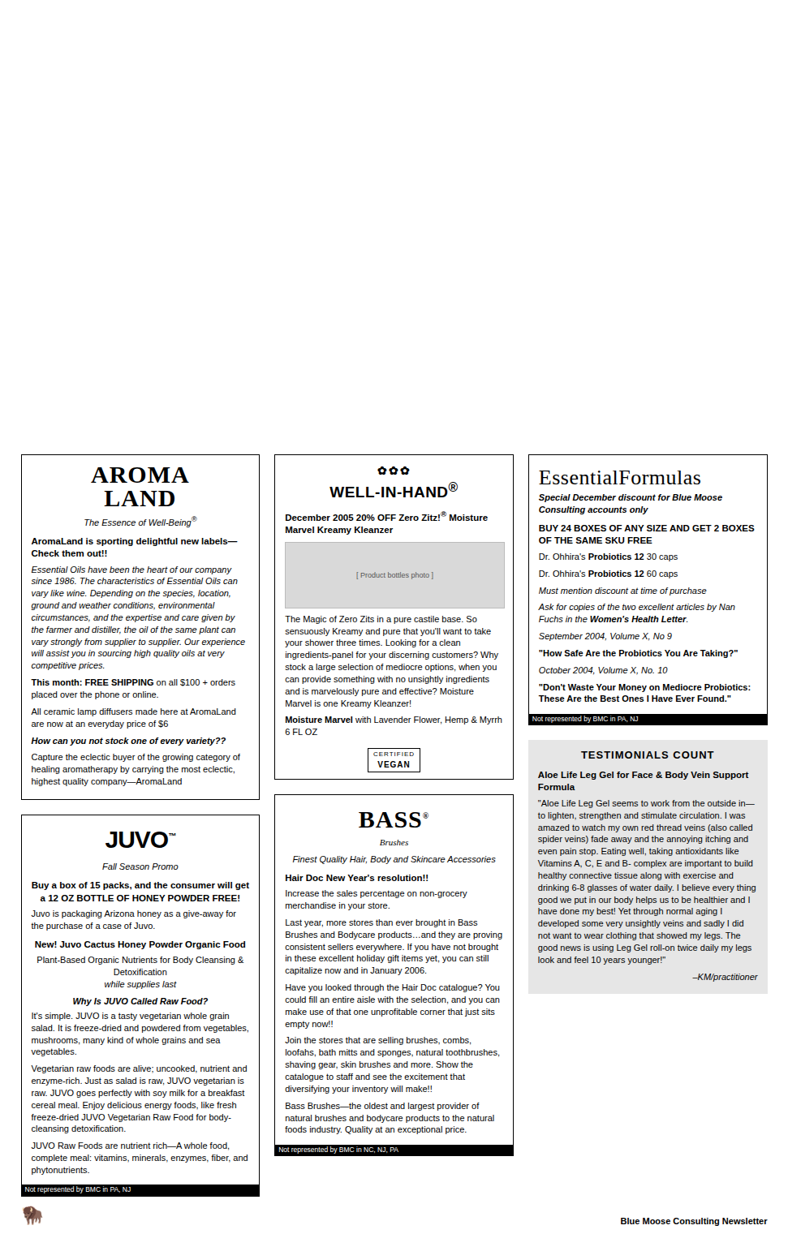Aroma
Land
The Essence of Well-Being®
AromaLand is sporting delightful new labels—Check them out!!
Essential Oils have been the heart of our company since 1986. The characteristics of Essential Oils can vary like wine. Depending on the species, location, ground and weather conditions, environmental circumstances, and the expertise and care given by the farmer and distiller, the oil of the same plant can vary strongly from supplier to supplier. Our experience will assist you in sourcing high quality oils at very competitive prices.
This month: Free shipping on all $100 + orders placed over the phone or online.
All ceramic lamp diffusers made here at AromaLand are now at an everyday price of $6
How can you not stock one of every variety??
Capture the eclectic buyer of the growing category of healing aromatherapy by carrying the most eclectic, highest quality company—AromaLand
JUVO™
Fall Season Promo
Buy a box of 15 packs, and the consumer will get a 12 oz bottle of honey powder free!
Juvo is packaging Arizona honey as a give-away for the purchase of a case of Juvo.
New! Juvo Cactus Honey Powder Organic Food
Plant-Based Organic Nutrients for Body Cleansing & Detoxification
while supplies last
Why Is JUVO Called Raw Food?
It's simple. JUVO is a tasty vegetarian whole grain salad. It is freeze-dried and powdered from vegetables, mushrooms, many kind of whole grains and sea vegetables.
Vegetarian raw foods are alive; uncooked, nutrient and enzyme-rich. Just as salad is raw, JUVO vegetarian is raw. JUVO goes perfectly with soy milk for a breakfast cereal meal. Enjoy delicious energy foods, like fresh freeze-dried JUVO Vegetarian Raw Food for body-cleansing detoxification.
JUVO Raw Foods are nutrient rich—A whole food, complete meal: vitamins, minerals, enzymes, fiber, and phytonutrients.
Not represented by BMC in PA, NJ
✿✿✿WELL-IN-HAND®
December 2005 20% OFF Zero Zitz!® Moisture Marvel Kreamy Kleanzer
[ Product bottles photo ]
The Magic of Zero Zits in a pure castile base. So sensuously Kreamy and pure that you'll want to take your shower three times. Looking for a clean ingredients-panel for your discerning customers? Why stock a large selection of mediocre options, when you can provide something with no unsightly ingredients and is marvelously pure and effective? Moisture Marvel is one Kreamy Kleanzer!
Moisture Marvel with Lavender Flower, Hemp & Myrrh 6 FL OZ
CERTIFIEDVEGAN
BASS®Brushes
Finest Quality Hair, Body and Skincare Accessories
Hair Doc New Year's resolution!!
Increase the sales percentage on non-grocery merchandise in your store.
Last year, more stores than ever brought in Bass Brushes and Bodycare products…and they are proving consistent sellers everywhere. If you have not brought in these excellent holiday gift items yet, you can still capitalize now and in January 2006.
Have you looked through the Hair Doc catalogue? You could fill an entire aisle with the selection, and you can make use of that one unprofitable corner that just sits empty now!!
Join the stores that are selling brushes, combs, loofahs, bath mitts and sponges, natural toothbrushes, shaving gear, skin brushes and more. Show the catalogue to staff and see the excitement that diversifying your inventory will make!!
Bass Brushes—the oldest and largest provider of natural brushes and bodycare products to the natural foods industry. Quality at an exceptional price.
Not represented by BMC in NC, NJ, PA
EssentialFormulas
Special December discount for Blue Moose Consulting accounts only
Buy 24 boxes of any size and get 2 boxes of the same SKU free
Dr. Ohhira's Probiotics 12 30 caps
Dr. Ohhira's Probiotics 12 60 caps
Must mention discount at time of purchase
Ask for copies of the two excellent articles by Nan Fuchs in the Women's Health Letter.
September 2004, Volume X, No 9
"How Safe Are the Probiotics You Are Taking?"
October 2004, Volume X, No. 10
"Don't Waste Your Money on Mediocre Probiotics: These Are the Best Ones I Have Ever Found."
Not represented by BMC in PA, NJ
TESTIMONIALS COUNT
Aloe Life Leg Gel for Face & Body Vein Support Formula
"Aloe Life Leg Gel seems to work from the outside in—to lighten, strengthen and stimulate circulation. I was amazed to watch my own red thread veins (also called spider veins) fade away and the annoying itching and even pain stop. Eating well, taking antioxidants like Vitamins A, C, E and B- complex are important to build healthy connective tissue along with exercise and drinking 6-8 glasses of water daily. I believe every thing good we put in our body helps us to be healthier and I have done my best! Yet through normal aging I developed some very unsightly veins and sadly I did not want to wear clothing that showed my legs. The good news is using Leg Gel roll-on twice daily my legs look and feel 10 years younger!"
–KM/practitioner
🦬
Blue Moose Consulting Newsletter